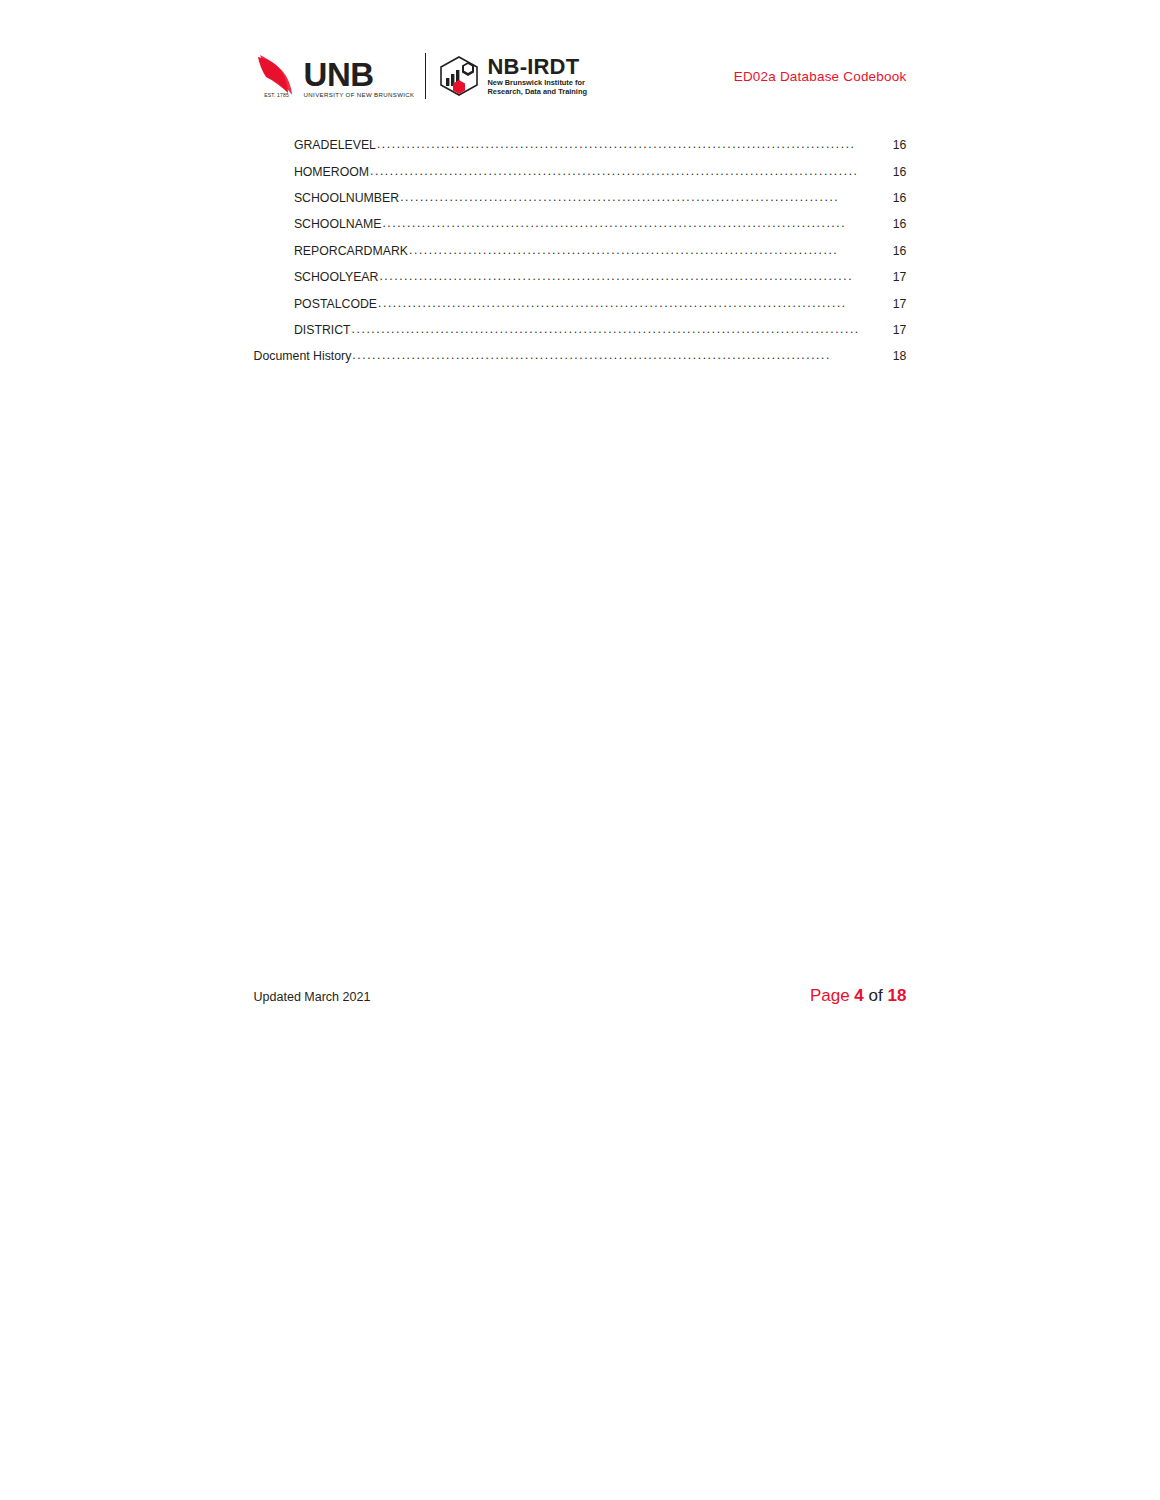EST. 1785
UNB University of New Brunswick
NB-IRDT New Brunswick Institute for
Research, Data and Training
ED02a Database Codebook
GRADELEVEL................................................................................................. 16
HOMEROOM................................................................................................... 16
SCHOOLNUMBER......................................................................................... 16
SCHOOLNAME.............................................................................................. 16
REPORCARDMARK....................................................................................... 16
SCHOOLYEAR................................................................................................ 17
POSTALCODE............................................................................................... 17
DISTRICT....................................................................................................... 17
Document History................................................................................................. 18
Updated March 2021
Page 4 of 18